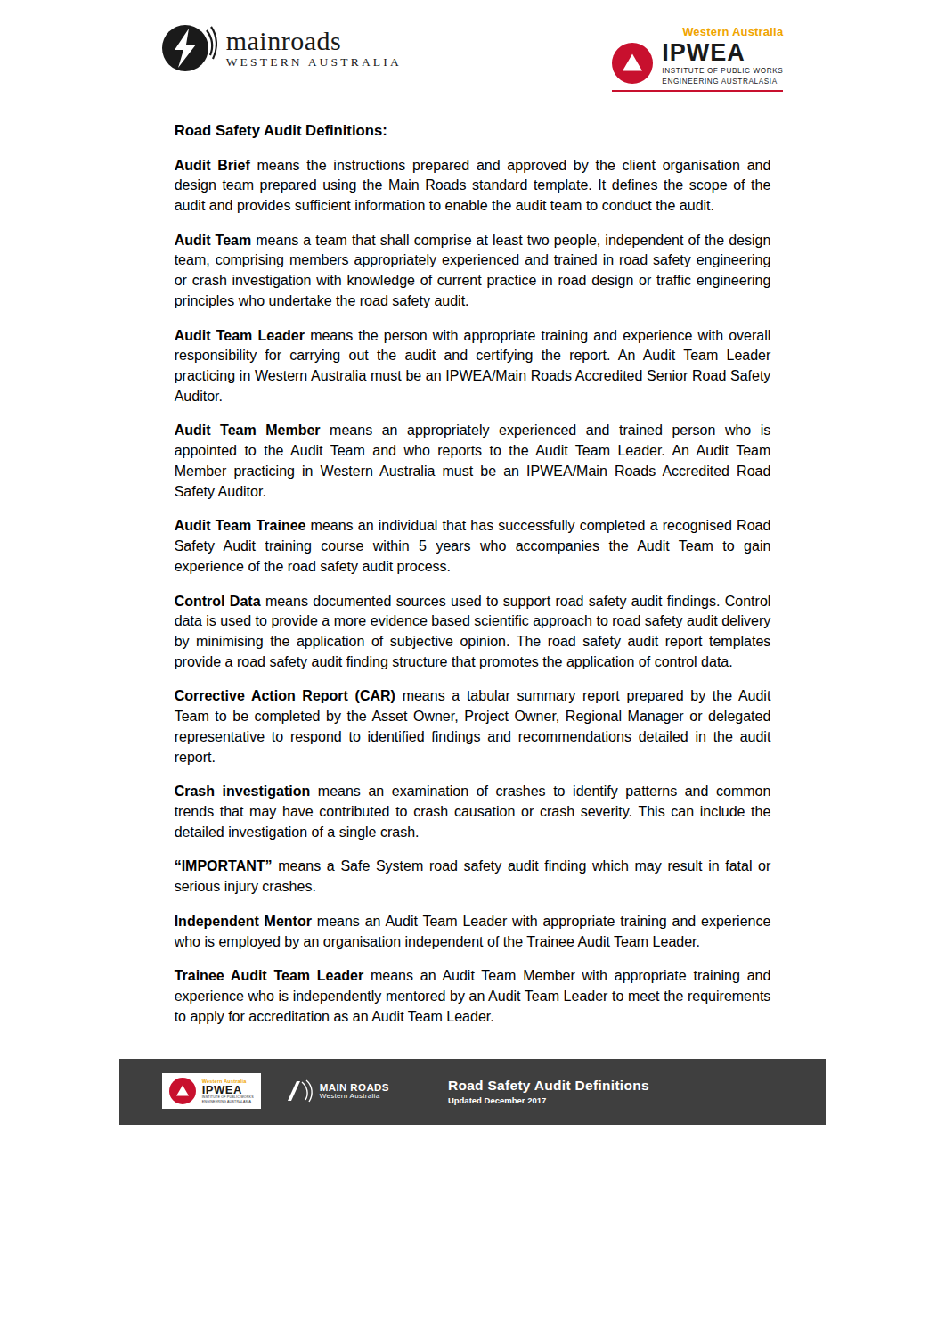mainroads
WESTERN AUSTRALIA
Western Australia
IPWEA
INSTITUTE OF PUBLIC WORKS
ENGINEERING AUSTRALASIA
Road Safety Audit Definitions:
Audit Brief means the instructions prepared and approved by the client organisation and design team prepared using the Main Roads standard template. It defines the scope of the audit and provides sufficient information to enable the audit team to conduct the audit.
Audit Team means a team that shall comprise at least two people, independent of the design team, comprising members appropriately experienced and trained in road safety engineering or crash investigation with knowledge of current practice in road design or traffic engineering principles who undertake the road safety audit.
Audit Team Leader means the person with appropriate training and experience with overall responsibility for carrying out the audit and certifying the report. An Audit Team Leader practicing in Western Australia must be an IPWEA/Main Roads Accredited Senior Road Safety Auditor.
Audit Team Member means an appropriately experienced and trained person who is appointed to the Audit Team and who reports to the Audit Team Leader. An Audit Team Member practicing in Western Australia must be an IPWEA/Main Roads Accredited Road Safety Auditor.
Audit Team Trainee means an individual that has successfully completed a recognised Road Safety Audit training course within 5 years who accompanies the Audit Team to gain experience of the road safety audit process.
Control Data means documented sources used to support road safety audit findings. Control data is used to provide a more evidence based scientific approach to road safety audit delivery by minimising the application of subjective opinion. The road safety audit report templates provide a road safety audit finding structure that promotes the application of control data.
Corrective Action Report (CAR) means a tabular summary report prepared by the Audit Team to be completed by the Asset Owner, Project Owner, Regional Manager or delegated representative to respond to identified findings and recommendations detailed in the audit report.
Crash investigation means an examination of crashes to identify patterns and common trends that may have contributed to crash causation or crash severity. This can include the detailed investigation of a single crash.
“IMPORTANT” means a Safe System road safety audit finding which may result in fatal or serious injury crashes.
Independent Mentor means an Audit Team Leader with appropriate training and experience who is employed by an organisation independent of the Trainee Audit Team Leader.
Trainee Audit Team Leader means an Audit Team Member with appropriate training and experience who is independently mentored by an Audit Team Leader to meet the requirements to apply for accreditation as an Audit Team Leader.
Western Australia
IPWEA
INSTITUTE OF PUBLIC WORKS
ENGINEERING AUSTRALASIA
MAIN ROADS
Western Australia
Road Safety Audit Definitions
Updated December 2017